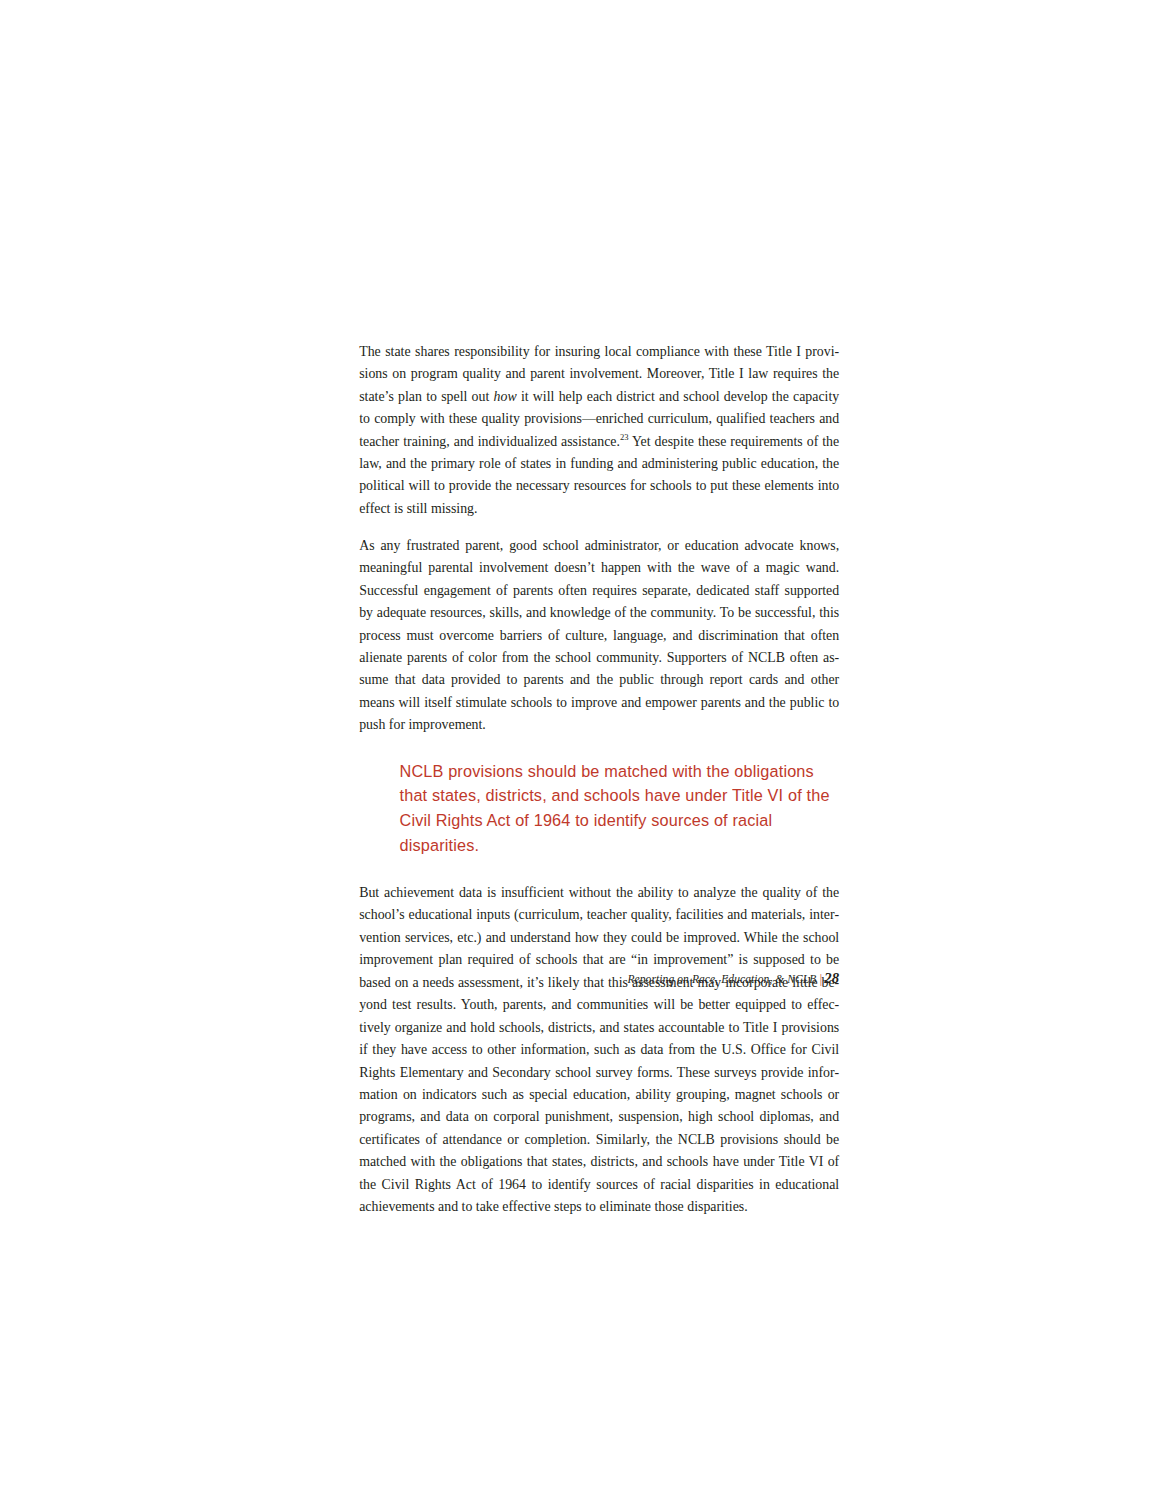The state shares responsibility for insuring local compliance with these Title I provisions on program quality and parent involvement. Moreover, Title I law requires the state’s plan to spell out how it will help each district and school develop the capacity to comply with these quality provisions—enriched curriculum, qualified teachers and teacher training, and individualized assistance.23 Yet despite these requirements of the law, and the primary role of states in funding and administering public education, the political will to provide the necessary resources for schools to put these elements into effect is still missing.
As any frustrated parent, good school administrator, or education advocate knows, meaningful parental involvement doesn’t happen with the wave of a magic wand. Successful engagement of parents often requires separate, dedicated staff supported by adequate resources, skills, and knowledge of the community. To be successful, this process must overcome barriers of culture, language, and discrimination that often alienate parents of color from the school community. Supporters of NCLB often assume that data provided to parents and the public through report cards and other means will itself stimulate schools to improve and empower parents and the public to push for improvement.
NCLB provisions should be matched with the obligations that states, districts, and schools have under Title VI of the Civil Rights Act of 1964 to identify sources of racial disparities.
But achievement data is insufficient without the ability to analyze the quality of the school’s educational inputs (curriculum, teacher quality, facilities and materials, intervention services, etc.) and understand how they could be improved. While the school improvement plan required of schools that are “in improvement” is supposed to be based on a needs assessment, it’s likely that this assessment may incorporate little beyond test results. Youth, parents, and communities will be better equipped to effectively organize and hold schools, districts, and states accountable to Title I provisions if they have access to other information, such as data from the U.S. Office for Civil Rights Elementary and Secondary school survey forms. These surveys provide information on indicators such as special education, ability grouping, magnet schools or programs, and data on corporal punishment, suspension, high school diplomas, and certificates of attendance or completion. Similarly, the NCLB provisions should be matched with the obligations that states, districts, and schools have under Title VI of the Civil Rights Act of 1964 to identify sources of racial disparities in educational achievements and to take effective steps to eliminate those disparities.
Reporting on Race, Education, & NCLB|28